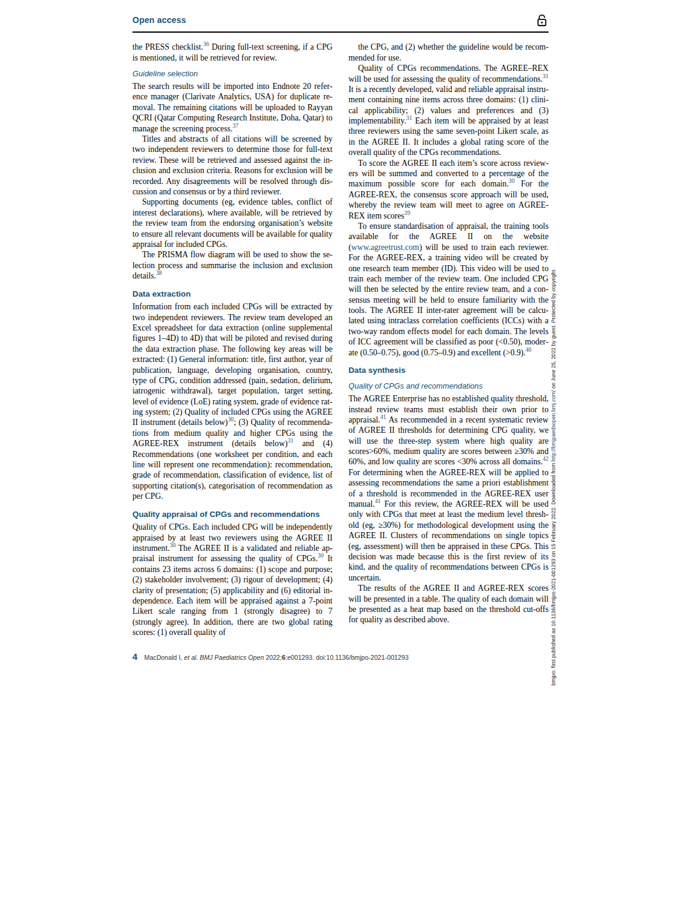bmjpo: first published as 10.1136/bmjpo-2021-001293 on 15 February 2022. Downloaded from http://bmjpaedsopen.bmj.com/ on June 25, 2022 by guest. Protected by copyright.
Open access
the PRESS checklist.36 During full-text screening, if a CPG is mentioned, it will be retrieved for review.
Guideline selection
The search results will be imported into Endnote 20 reference manager (Clarivate Analytics, USA) for duplicate removal. The remaining citations will be uploaded to Rayyan QCRI (Qatar Computing Research Institute, Doha, Qatar) to manage the screening process.37
Titles and abstracts of all citations will be screened by two independent reviewers to determine those for full-text review. These will be retrieved and assessed against the inclusion and exclusion criteria. Reasons for exclusion will be recorded. Any disagreements will be resolved through discussion and consensus or by a third reviewer.
Supporting documents (eg, evidence tables, conflict of interest declarations), where available, will be retrieved by the review team from the endorsing organisation’s website to ensure all relevant documents will be available for quality appraisal for included CPGs.
The PRISMA flow diagram will be used to show the selection process and summarise the inclusion and exclusion details.38
Data extraction
Information from each included CPGs will be extracted by two independent reviewers. The review team developed an Excel spreadsheet for data extraction (online supplemental figures 1–4D) to 4D) that will be piloted and revised during the data extraction phase. The following key areas will be extracted: (1) General information: title, first author, year of publication, language, developing organisation, country, type of CPG, condition addressed (pain, sedation, delirium, iatrogenic withdrawal), target population, target setting, level of evidence (LoE) rating system, grade of evidence rating system; (2) Quality of included CPGs using the AGREE II instrument (details below)30; (3) Quality of recommendations from medium quality and higher CPGs using the AGREE-REX instrument (details below)31 and (4) Recommendations (one worksheet per condition, and each line will represent one recommendation): recommendation, grade of recommendation, classification of evidence, list of supporting citation(s), categorisation of recommendation as per CPG.
Quality appraisal of CPGs and recommendations
Quality of CPGs. Each included CPG will be independently appraised by at least two reviewers using the AGREE II instrument.30 The AGREE II is a validated and reliable appraisal instrument for assessing the quality of CPGs.30 It contains 23 items across 6 domains: (1) scope and purpose; (2) stakeholder involvement; (3) rigour of development; (4) clarity of presentation; (5) applicability and (6) editorial independence. Each item will be appraised against a 7-point Likert scale ranging from 1 (strongly disagree) to 7 (strongly agree). In addition, there are two global rating scores: (1) overall quality of
the CPG, and (2) whether the guideline would be recommended for use.
Quality of CPGs recommendations. The AGREE–REX will be used for assessing the quality of recommendations.31 It is a recently developed, valid and reliable appraisal instrument containing nine items across three domains: (1) clinical applicability; (2) values and preferences and (3) implementability.31 Each item will be appraised by at least three reviewers using the same seven-point Likert scale, as in the AGREE II. It includes a global rating score of the overall quality of the CPGs recommendations.
To score the AGREE II each item’s score across reviewers will be summed and converted to a percentage of the maximum possible score for each domain.30 For the AGREE-REX, the consensus score approach will be used, whereby the review team will meet to agree on AGREE-REX item scores39
To ensure standardisation of appraisal, the training tools available for the AGREE II on the website (www.agreetrust.com) will be used to train each reviewer. For the AGREE-REX, a training video will be created by one research team member (ID). This video will be used to train each member of the review team. One included CPG will then be selected by the entire review team, and a consensus meeting will be held to ensure familiarity with the tools. The AGREE II inter-rater agreement will be calculated using intraclass correlation coefficients (ICCs) with a two-way random effects model for each domain. The levels of ICC agreement will be classified as poor (<0.50), moderate (0.50–0.75), good (0.75–0.9) and excellent (>0.9).40
Data synthesis
Quality of CPGs and recommendations
The AGREE Enterprise has no established quality threshold, instead review teams must establish their own prior to appraisal.41 As recommended in a recent systematic review of AGREE II thresholds for determining CPG quality, we will use the three-step system where high quality are scores>60%, medium quality are scores between ≥30% and 60%, and low quality are scores <30% across all domains.42 For determining when the AGREE-REX will be applied to assessing recommendations the same a priori establishment of a threshold is recommended in the AGREE-REX user manual.41 For this review, the AGREE-REX will be used only with CPGs that meet at least the medium level threshold (eg, ≥30%) for methodological development using the AGREE II. Clusters of recommendations on single topics (eg, assessment) will then be appraised in these CPGs. This decision was made because this is the first review of its kind, and the quality of recommendations between CPGs is uncertain.
The results of the AGREE II and AGREE-REX scores will be presented in a table. The quality of each domain will be presented as a heat map based on the threshold cut-offs for quality as described above.
4 MacDonald I, et al. BMJ Paediatrics Open 2022;6:e001293. doi:10.1136/bmjpo-2021-001293